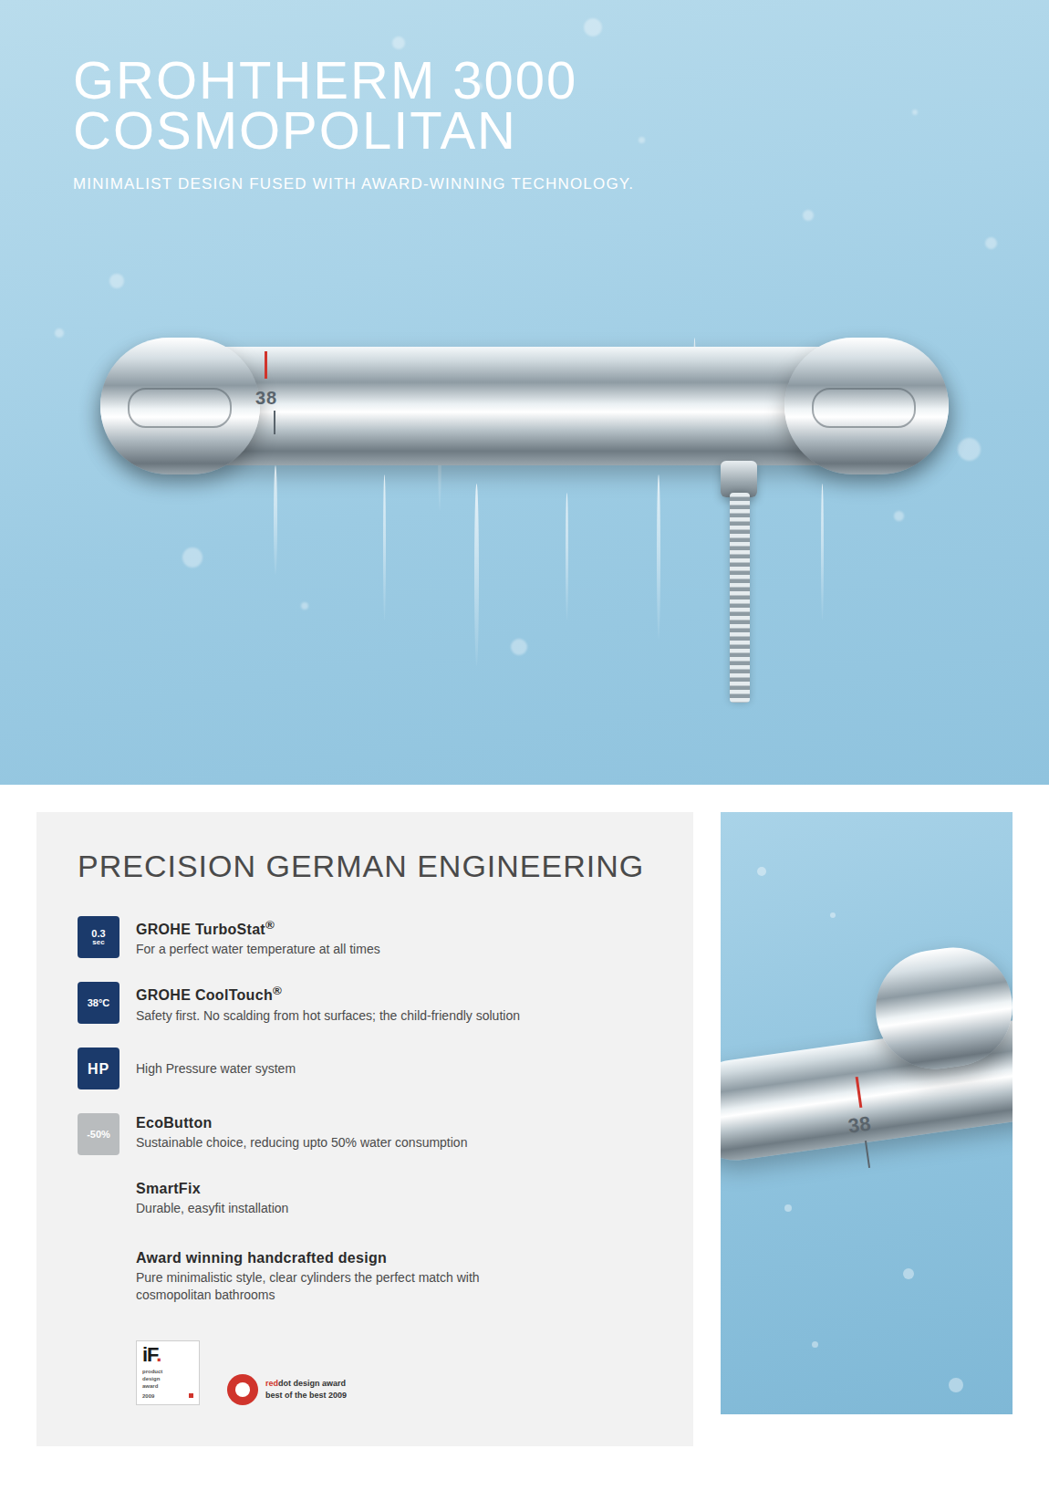GROHTHERM 3000 COSMOPOLITAN
MINIMALIST DESIGN FUSED WITH AWARD-WINNING TECHNOLOGY.
38
PRECISION GERMAN ENGINEERING
0.3sec
GROHE TurboStat®
For a perfect water temperature at all times
38°C
GROHE CoolTouch®
Safety first. No scalding from hot surfaces; the child-friendly solution
HP
High Pressure water system
-50%
EcoButton
Sustainable choice, reducing upto 50% water consumption
SmartFix
Durable, easyfit installation
Award winning handcrafted design
Pure minimalistic style, clear cylinders the perfect match with
cosmopolitan bathrooms
iF.
product
design
award
2009
red dot design award
best of the best 2009
38